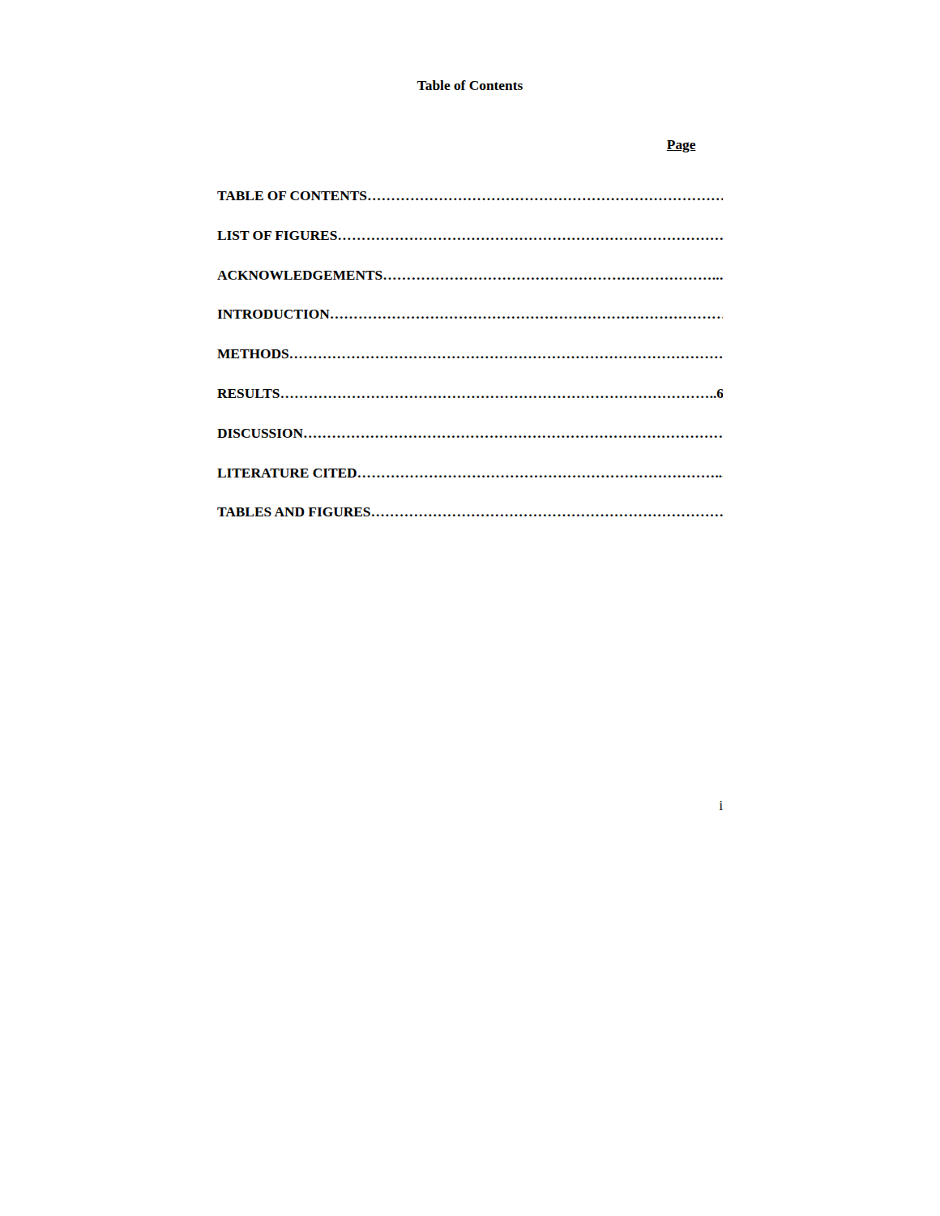Table of Contents
Page
TABLE OF CONTENTS……………………………………………………………………i
LIST OF FIGURES…………………………………………………………………………ii
ACKNOWLEDGEMENTS……………………………………………………………..... iii
INTRODUCTION…………………………………………………………………………1
METHODS…………………………………………………………………………………3
RESULTS………………………………………………………………………………..6
DISCUSSION………………………………………………………………………………8
LITERATURE CITED………………………………………………………………….....11
TABLES AND FIGURES…………………………………………………………………..18
i